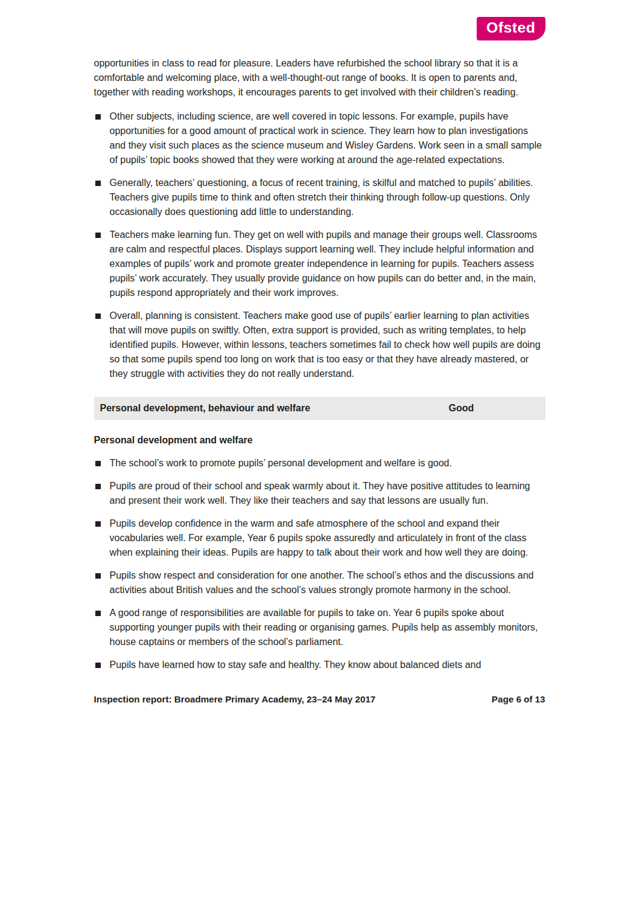★★★Ofsted
opportunities in class to read for pleasure. Leaders have refurbished the school library so that it is a comfortable and welcoming place, with a well-thought-out range of books. It is open to parents and, together with reading workshops, it encourages parents to get involved with their children’s reading.
Other subjects, including science, are well covered in topic lessons. For example, pupils have opportunities for a good amount of practical work in science. They learn how to plan investigations and they visit such places as the science museum and Wisley Gardens. Work seen in a small sample of pupils’ topic books showed that they were working at around the age-related expectations.
Generally, teachers’ questioning, a focus of recent training, is skilful and matched to pupils’ abilities. Teachers give pupils time to think and often stretch their thinking through follow-up questions. Only occasionally does questioning add little to understanding.
Teachers make learning fun. They get on well with pupils and manage their groups well. Classrooms are calm and respectful places. Displays support learning well. They include helpful information and examples of pupils’ work and promote greater independence in learning for pupils. Teachers assess pupils’ work accurately. They usually provide guidance on how pupils can do better and, in the main, pupils respond appropriately and their work improves.
Overall, planning is consistent. Teachers make good use of pupils’ earlier learning to plan activities that will move pupils on swiftly. Often, extra support is provided, such as writing templates, to help identified pupils. However, within lessons, teachers sometimes fail to check how well pupils are doing so that some pupils spend too long on work that is too easy or that they have already mastered, or they struggle with activities they do not really understand.
Personal development, behaviour and welfare
Good
Personal development and welfare
The school’s work to promote pupils’ personal development and welfare is good.
Pupils are proud of their school and speak warmly about it. They have positive attitudes to learning and present their work well. They like their teachers and say that lessons are usually fun.
Pupils develop confidence in the warm and safe atmosphere of the school and expand their vocabularies well. For example, Year 6 pupils spoke assuredly and articulately in front of the class when explaining their ideas. Pupils are happy to talk about their work and how well they are doing.
Pupils show respect and consideration for one another. The school’s ethos and the discussions and activities about British values and the school’s values strongly promote harmony in the school.
A good range of responsibilities are available for pupils to take on. Year 6 pupils spoke about supporting younger pupils with their reading or organising games. Pupils help as assembly monitors, house captains or members of the school’s parliament.
Pupils have learned how to stay safe and healthy. They know about balanced diets and
Inspection report: Broadmere Primary Academy, 23–24 May 2017 Page 6 of 13